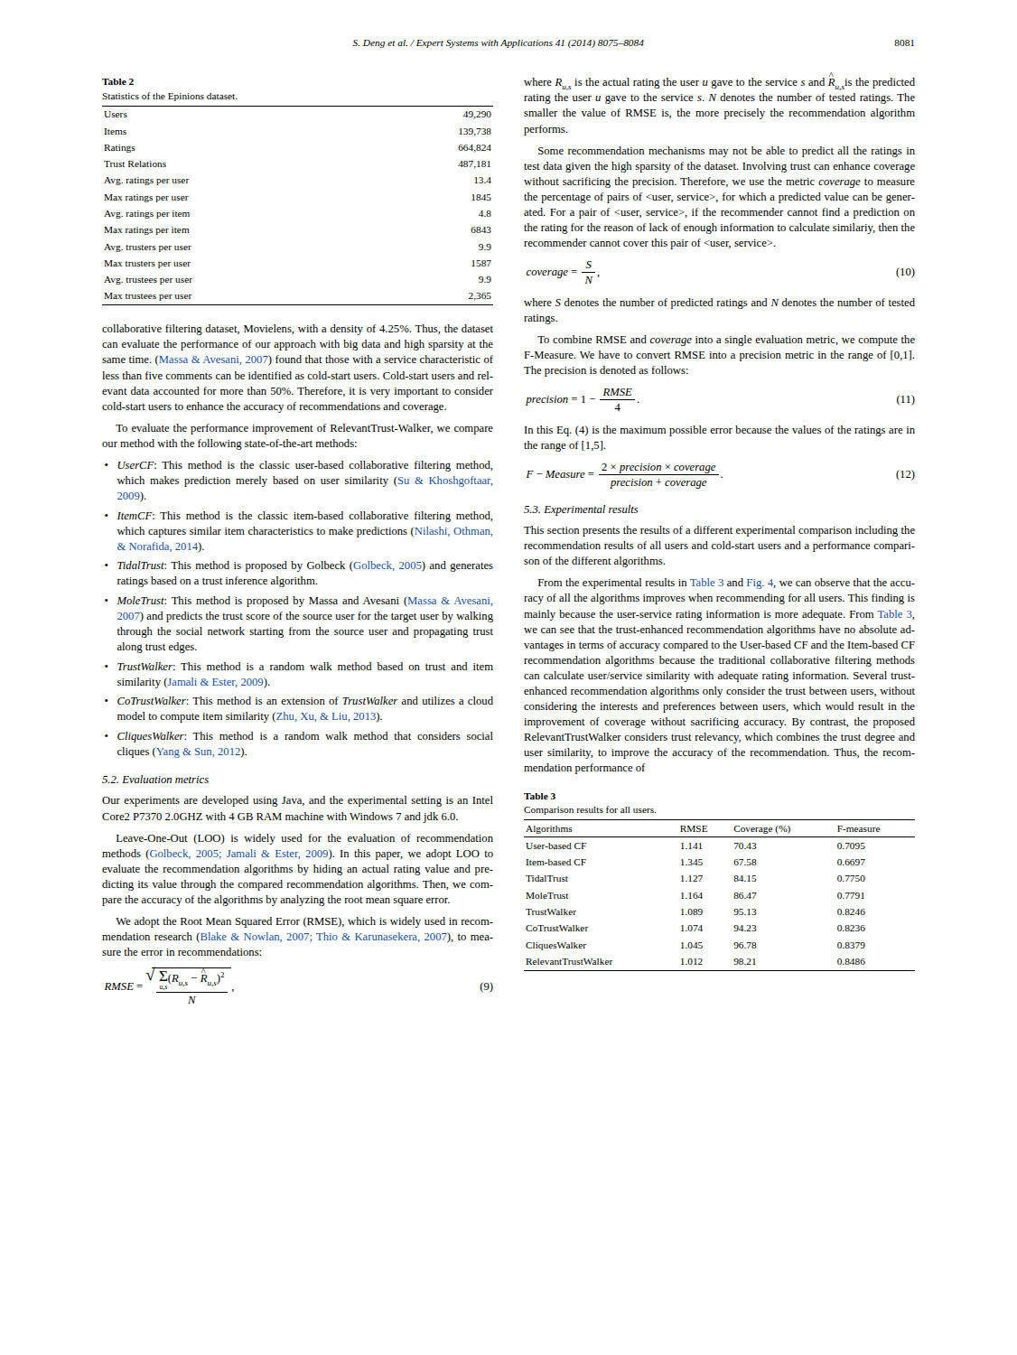S. Deng et al. / Expert Systems with Applications 41 (2014) 8075–8084
8081
Table 2 Statistics of the Epinions dataset.
| Users | 49,290 |
| Items | 139,738 |
| Ratings | 664,824 |
| Trust Relations | 487,181 |
| Avg. ratings per user | 13.4 |
| Max ratings per user | 1845 |
| Avg. ratings per item | 4.8 |
| Max ratings per item | 6843 |
| Avg. trusters per user | 9.9 |
| Max trusters per user | 1587 |
| Avg. trustees per user | 9.9 |
| Max trustees per user | 2,365 |
collaborative filtering dataset, Movielens, with a density of 4.25%. Thus, the dataset can evaluate the performance of our approach with big data and high sparsity at the same time. (Massa & Avesani, 2007) found that those with a service characteristic of less than five comments can be identified as cold-start users. Cold-start users and relevant data accounted for more than 50%. Therefore, it is very important to consider cold-start users to enhance the accuracy of recommendations and coverage.
To evaluate the performance improvement of RelevantTrust-Walker, we compare our method with the following state-of-the-art methods:
UserCF: This method is the classic user-based collaborative filtering method, which makes prediction merely based on user similarity (Su & Khoshgoftaar, 2009).
ItemCF: This method is the classic item-based collaborative filtering method, which captures similar item characteristics to make predictions (Nilashi, Othman, & Norafida, 2014).
TidalTrust: This method is proposed by Golbeck (Golbeck, 2005) and generates ratings based on a trust inference algorithm.
MoleTrust: This method is proposed by Massa and Avesani (Massa & Avesani, 2007) and predicts the trust score of the source user for the target user by walking through the social network starting from the source user and propagating trust along trust edges.
TrustWalker: This method is a random walk method based on trust and item similarity (Jamali & Ester, 2009).
CoTrustWalker: This method is an extension of TrustWalker and utilizes a cloud model to compute item similarity (Zhu, Xu, & Liu, 2013).
CliquesWalker: This method is a random walk method that considers social cliques (Yang & Sun, 2012).
5.2. Evaluation metrics
Our experiments are developed using Java, and the experimental setting is an Intel Core2 P7370 2.0GHZ with 4 GB RAM machine with Windows 7 and jdk 6.0.
Leave-One-Out (LOO) is widely used for the evaluation of recommendation methods (Golbeck, 2005; Jamali & Ester, 2009). In this paper, we adopt LOO to evaluate the recommendation algorithms by hiding an actual rating value and predicting its value through the compared recommendation algorithms. Then, we compare the accuracy of the algorithms by analyzing the root mean square error.
We adopt the Root Mean Squared Error (RMSE), which is widely used in recommendation research (Blake & Nowlan, 2007; Thio & Karunasekera, 2007), to measure the error in recommendations:
RMSE = Σu,s(Ru,s − Ru,s)2 N ,
(9)
where Ru,s is the actual rating the user u gave to the service s and Ru,sis the predicted rating the user u gave to the service s. N denotes the number of tested ratings. The smaller the value of RMSE is, the more precisely the recommendation algorithm performs.
Some recommendation mechanisms may not be able to predict all the ratings in test data given the high sparsity of the dataset. Involving trust can enhance coverage without sacrificing the precision. Therefore, we use the metric coverage to measure the percentage of pairs of <user, service>, for which a predicted value can be generated. For a pair of <user, service>, if the recommender cannot find a prediction on the rating for the reason of lack of enough information to calculate similariy, then the recommender cannot cover this pair of <user, service>.
coverage = S N ,
(10)
where S denotes the number of predicted ratings and N denotes the number of tested ratings.
To combine RMSE and coverage into a single evaluation metric, we compute the F-Measure. We have to convert RMSE into a precision metric in the range of [0,1]. The precision is denoted as follows:
precision = 1 − RMSE 4 .
(11)
In this Eq. (4) is the maximum possible error because the values of the ratings are in the range of [1,5].
F − Measure = 2 × precision × coverage precision + coverage .
(12)
5.3. Experimental results
This section presents the results of a different experimental comparison including the recommendation results of all users and cold-start users and a performance comparison of the different algorithms.
From the experimental results in Table 3 and Fig. 4, we can observe that the accuracy of all the algorithms improves when recommending for all users. This finding is mainly because the user-service rating information is more adequate. From Table 3, we can see that the trust-enhanced recommendation algorithms have no absolute advantages in terms of accuracy compared to the User-based CF and the Item-based CF recommendation algorithms because the traditional collaborative filtering methods can calculate user/service similarity with adequate rating information. Several trust-enhanced recommendation algorithms only consider the trust between users, without considering the interests and preferences between users, which would result in the improvement of coverage without sacrificing accuracy. By contrast, the proposed RelevantTrustWalker considers trust relevancy, which combines the trust degree and user similarity, to improve the accuracy of the recommendation. Thus, the recommendation performance of
Table 3 Comparison results for all users.
| Algorithms | RMSE | Coverage (%) | F-measure |
| --- | --- | --- | --- |
| User-based CF | 1.141 | 70.43 | 0.7095 |
| Item-based CF | 1.345 | 67.58 | 0.6697 |
| TidalTrust | 1.127 | 84.15 | 0.7750 |
| MoleTrust | 1.164 | 86.47 | 0.7791 |
| TrustWalker | 1.089 | 95.13 | 0.8246 |
| CoTrustWalker | 1.074 | 94.23 | 0.8236 |
| CliquesWalker | 1.045 | 96.78 | 0.8379 |
| RelevantTrustWalker | 1.012 | 98.21 | 0.8486 |